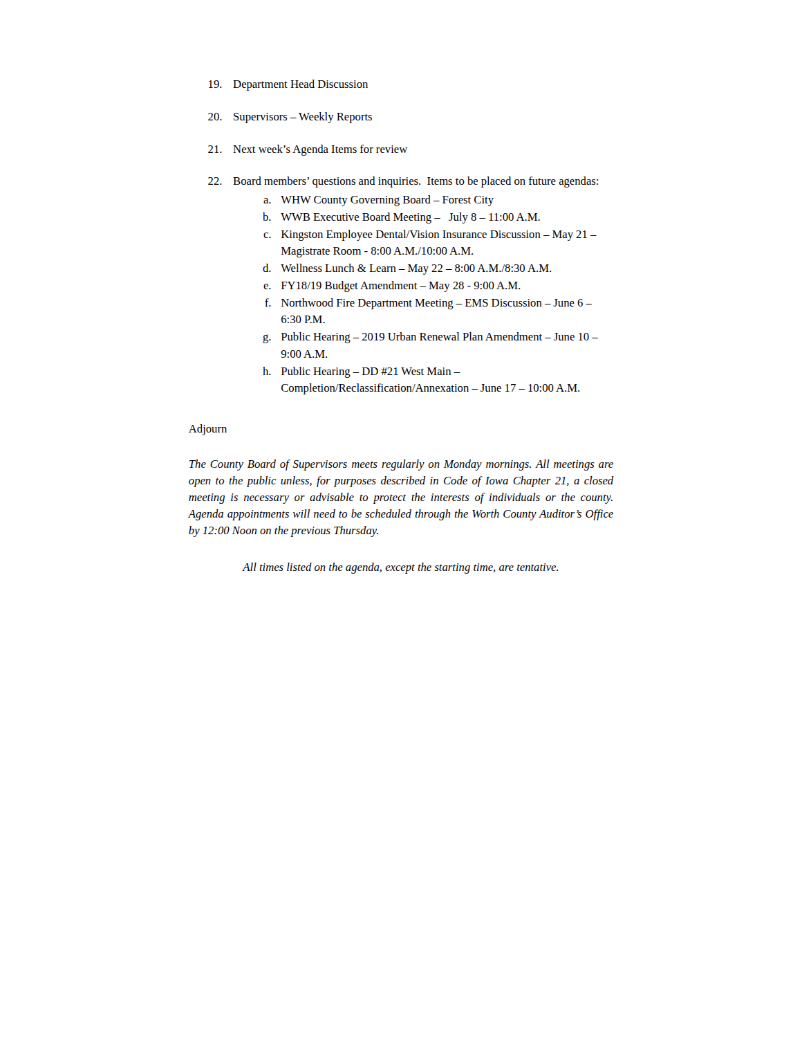Department Head Discussion
Supervisors – Weekly Reports
Next week’s Agenda Items for review
Board members’ questions and inquiries. Items to be placed on future agendas:
WHW County Governing Board – Forest City
WWB Executive Board Meeting – July 8 – 11:00 A.M.
Kingston Employee Dental/Vision Insurance Discussion – May 21 – Magistrate Room - 8:00 A.M./10:00 A.M.
Wellness Lunch & Learn – May 22 – 8:00 A.M./8:30 A.M.
FY18/19 Budget Amendment – May 28 - 9:00 A.M.
Northwood Fire Department Meeting – EMS Discussion – June 6 – 6:30 P.M.
Public Hearing – 2019 Urban Renewal Plan Amendment – June 10 – 9:00 A.M.
Public Hearing – DD #21 West Main – Completion/Reclassification/Annexation – June 17 – 10:00 A.M.
Adjourn
The County Board of Supervisors meets regularly on Monday mornings. All meetings are open to the public unless, for purposes described in Code of Iowa Chapter 21, a closed meeting is necessary or advisable to protect the interests of individuals or the county. Agenda appointments will need to be scheduled through the Worth County Auditor’s Office by 12:00 Noon on the previous Thursday.
All times listed on the agenda, except the starting time, are tentative.